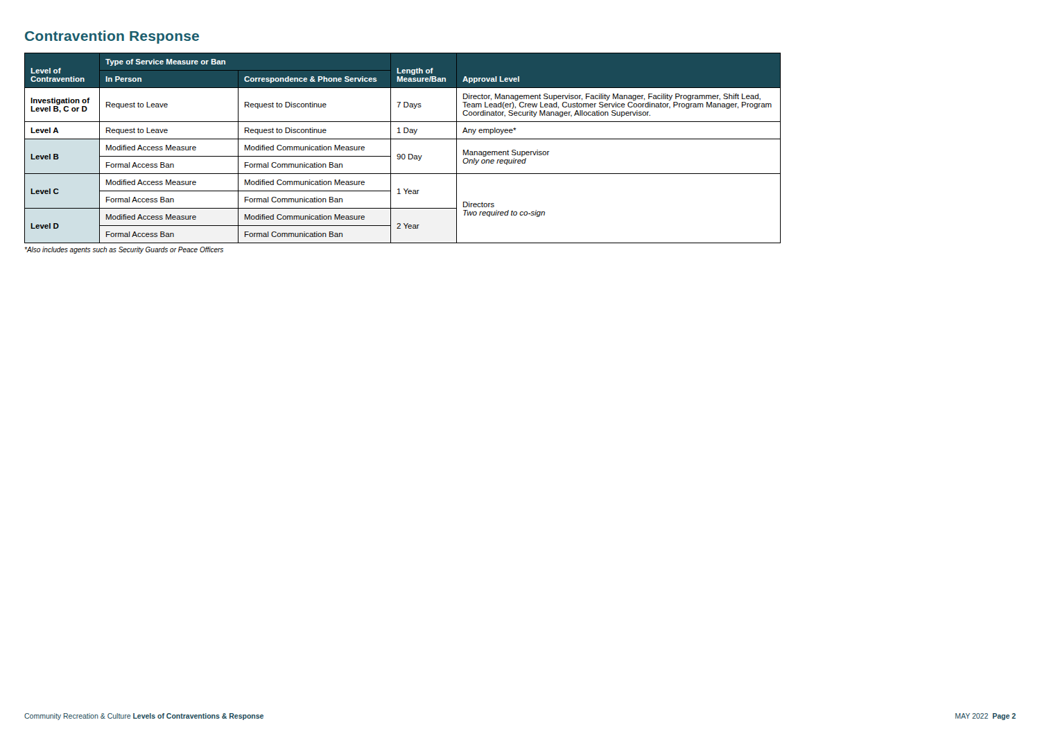Contravention Response
| Level of Contravention | Type of Service Measure or Ban | Length of Measure/Ban | Approval Level |
| --- | --- | --- | --- |
| In Person | Correspondence & Phone Services |
| Investigation of Level B, C or D | Request to Leave | Request to Discontinue | 7 Days | Director, Management Supervisor, Facility Manager, Facility Programmer, Shift Lead, Team Lead(er), Crew Lead, Customer Service Coordinator, Program Manager, Program Coordinator, Security Manager, Allocation Supervisor. |
| Level A | Request to Leave | Request to Discontinue | 1 Day | Any employee* |
| Level B | Modified Access Measure | Modified Communication Measure | 90 Day | Management Supervisor Only one required |
| Formal Access Ban | Formal Communication Ban |
| Level C | Modified Access Measure | Modified Communication Measure | 1 Year | Directors Two required to co-sign |
| Formal Access Ban | Formal Communication Ban |
| Level D | Modified Access Measure | Modified Communication Measure | 2 Year |
| Formal Access Ban | Formal Communication Ban |
*Also includes agents such as Security Guards or Peace Officers
Community Recreation & Culture Levels of Contraventions & Response
MAY 2022 Page 2